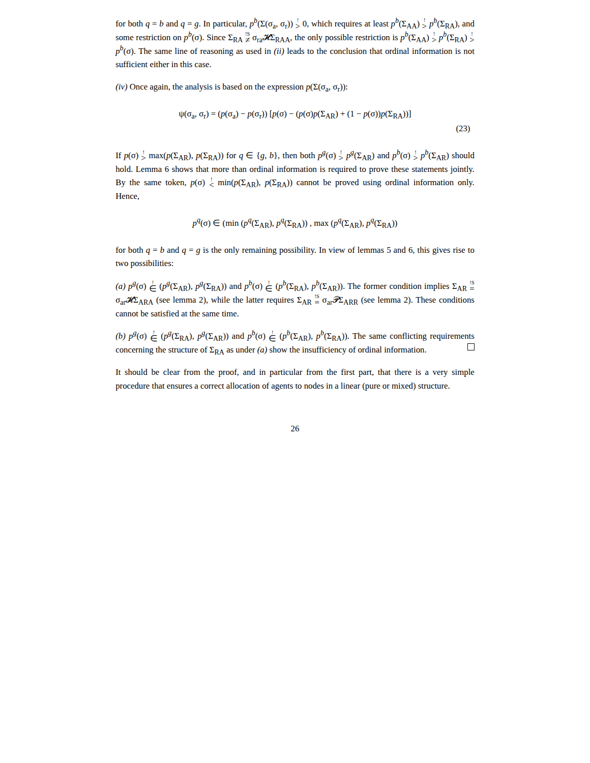for both q = b and q = g. In particular, pb(Σ(σa, σr)) !> 0, which requires at least pb(ΣAA) !> pb(ΣRA), and some restriction on pb(σ). Since ΣRA !S≠ σra𝓗ΣRAA, the only possible restriction is pb(ΣAA) !> pb(ΣRA) !> pb(σ). The same line of reasoning as used in (ii) leads to the conclusion that ordinal information is not sufficient either in this case.
(iv) Once again, the analysis is based on the expression p(Σ(σa, σr)):
ψ(σa, σr) = (p(σa) − p(σr)) [p(σ) − (p(σ)p(ΣAR) + (1 − p(σ))p(ΣRA))]
(23)
If p(σ) !> max(p(ΣAR), p(ΣRA)) for q ∈ {g, b}, then both pg(σ) !> pg(ΣAR) and pb(σ) !> pb(ΣAR) should hold. Lemma 6 shows that more than ordinal information is required to prove these statements jointly. By the same token, p(σ) !< min(p(ΣAR), p(ΣRA)) cannot be proved using ordinal information only. Hence,
pq(σ) ∈ (min (pq(ΣAR), pq(ΣRA)) , max (pq(ΣAR), pq(ΣRA))
for both q = b and q = g is the only remaining possibility. In view of lemmas 5 and 6, this gives rise to two possibilities:
(a) pg(σ) !∈ (pg(ΣAR), pg(ΣRA)) and pb(σ) !∈ (pb(ΣRA), pb(ΣAR)). The former condition implies ΣAR !S= σar𝓗ΣARA (see lemma 2), while the latter requires ΣAR !S= σar𝒫ΣARR (see lemma 2). These conditions cannot be satisfied at the same time.
(b) pg(σ) !∈ (pg(ΣRA), pg(ΣAR)) and pb(σ) !∈ (pb(ΣAR), pb(ΣRA)). The same conflicting requirements concerning the structure of ΣRA as under (a) show the insufficiency of ordinal information.
It should be clear from the proof, and in particular from the first part, that there is a very simple procedure that ensures a correct allocation of agents to nodes in a linear (pure or mixed) structure.
26